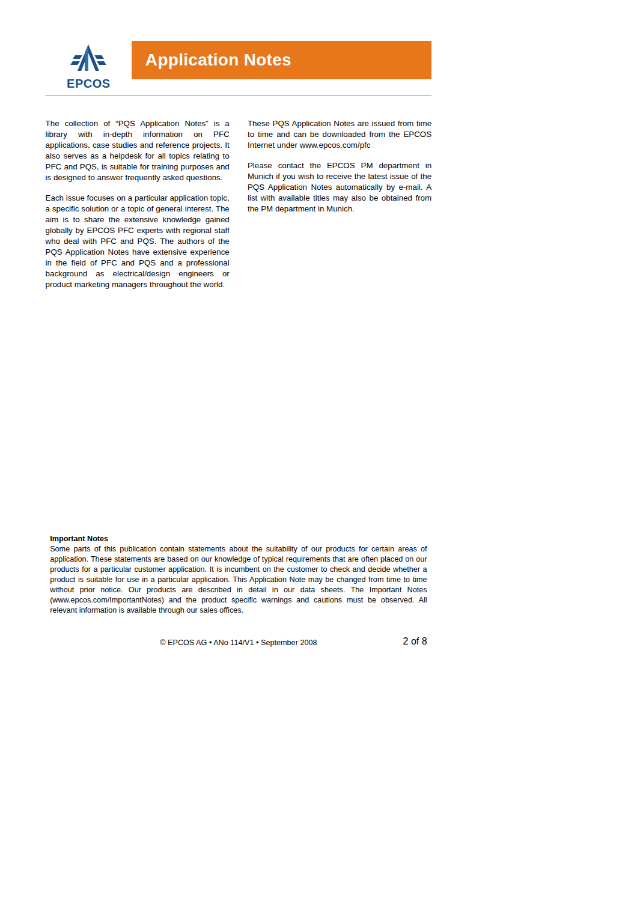EPCOS
Application Notes
The collection of “PQS Application Notes” is a library with in-depth information on PFC applications, case studies and reference projects. It also serves as a helpdesk for all topics relating to PFC and PQS, is suitable for training purposes and is designed to answer frequently asked questions.
Each issue focuses on a particular application topic, a specific solution or a topic of general interest. The aim is to share the extensive knowledge gained globally by EPCOS PFC experts with regional staff who deal with PFC and PQS. The authors of the PQS Application Notes have extensive experience in the field of PFC and PQS and a professional background as electrical/design engineers or product marketing managers throughout the world.
These PQS Application Notes are issued from time to time and can be downloaded from the EPCOS Internet under www.epcos.com/pfc
Please contact the EPCOS PM department in Munich if you wish to receive the latest issue of the PQS Application Notes automatically by e-mail. A list with available titles may also be obtained from the PM department in Munich.
Important Notes
Some parts of this publication contain statements about the suitability of our products for certain areas of application. These statements are based on our knowledge of typical requirements that are often placed on our products for a particular customer application. It is incumbent on the customer to check and decide whether a product is suitable for use in a particular application. This Application Note may be changed from time to time without prior notice. Our products are described in detail in our data sheets. The Important Notes (www.epcos.com/ImportantNotes) and the product specific warnings and cautions must be observed. All relevant information is available through our sales offices.
© EPCOS AG • ANo 114/V1 • September 2008
2 of 8